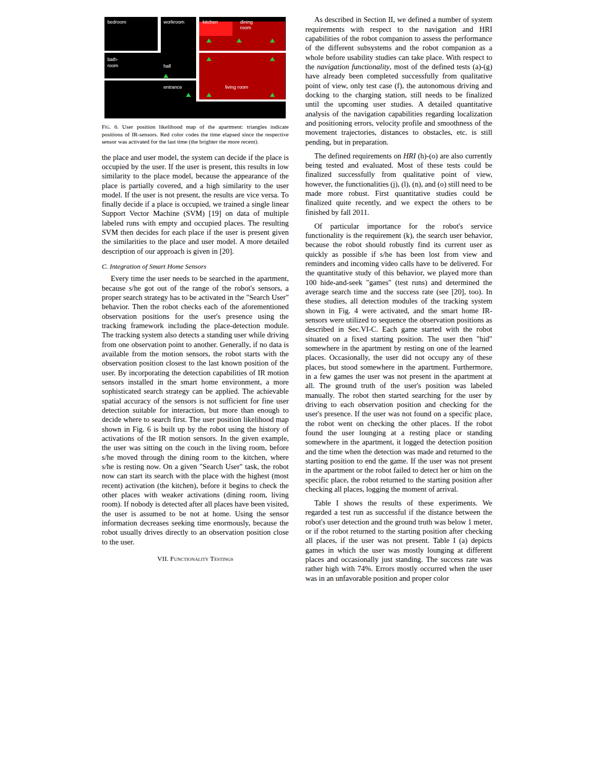bedroom
workroom
kitchen
dining
room
bath-
room
hall
entrance
living room
Fig. 6. User position likelihood map of the apartment: triangles indicate positions of IR-sensors. Red color codes the time elapsed since the respective sensor was activated for the last time (the brighter the more recent).
the place and user model, the system can decide if the place is occupied by the user. If the user is present, this results in low similarity to the place model, because the appearance of the place is partially covered, and a high similarity to the user model. If the user is not present, the results are vice versa. To finally decide if a place is occupied, we trained a single linear Support Vector Machine (SVM) [19] on data of multiple labeled runs with empty and occupied places. The resulting SVM then decides for each place if the user is present given the similarities to the place and user model. A more detailed description of our approach is given in [20].
C. Integration of Smart Home Sensors
Every time the user needs to be searched in the apartment, because s/he got out of the range of the robot's sensors, a proper search strategy has to be activated in the "Search User" behavior. Then the robot checks each of the aforementioned observation positions for the user's presence using the tracking framework including the place-detection module. The tracking system also detects a standing user while driving from one observation point to another. Generally, if no data is available from the motion sensors, the robot starts with the observation position closest to the last known position of the user. By incorporating the detection capabilities of IR motion sensors installed in the smart home environment, a more sophisticated search strategy can be applied. The achievable spatial accuracy of the sensors is not sufficient for fine user detection suitable for interaction, but more than enough to decide where to search first. The user position likelihood map shown in Fig. 6 is built up by the robot using the history of activations of the IR motion sensors. In the given example, the user was sitting on the couch in the living room, before s/he moved through the dining room to the kitchen, where s/he is resting now. On a given "Search User" task, the robot now can start its search with the place with the highest (most recent) activation (the kitchen), before it begins to check the other places with weaker activations (dining room, living room). If nobody is detected after all places have been visited, the user is assumed to be not at home. Using the sensor information decreases seeking time enormously, because the robot usually drives directly to an observation position close to the user.
VII. Functionality Testings
As described in Section II, we defined a number of system requirements with respect to the navigation and HRI capabilities of the robot companion to assess the performance of the different subsystems and the robot companion as a whole before usability studies can take place. With respect to the navigation functionality, most of the defined tests (a)-(g) have already been completed successfully from qualitative point of view, only test case (f), the autonomous driving and docking to the charging station, still needs to be finalized until the upcoming user studies. A detailed quantitative analysis of the navigation capabilities regarding localization and positioning errors, velocity profile and smoothness of the movement trajectories, distances to obstacles, etc. is still pending, but in preparation.
The defined requirements on HRI (h)-(o) are also currently being tested and evaluated. Most of these tests could be finalized successfully from qualitative point of view, however, the functionalities (j), (l), (n), and (o) still need to be made more robust. First quantitative studies could be finalized quite recently, and we expect the others to be finished by fall 2011.
Of particular importance for the robot's service functionality is the requirement (k), the search user behavior, because the robot should robustly find its current user as quickly as possible if s/he has been lost from view and reminders and incoming video calls have to be delivered. For the quantitative study of this behavior, we played more than 100 hide-and-seek "games" (test runs) and determined the average search time and the success rate (see [20], too). In these studies, all detection modules of the tracking system shown in Fig. 4 were activated, and the smart home IR-sensors were utilized to sequence the observation positions as described in Sec.VI-C. Each game started with the robot situated on a fixed starting position. The user then "hid" somewhere in the apartment by resting on one of the learned places. Occasionally, the user did not occupy any of these places, but stood somewhere in the apartment. Furthermore, in a few games the user was not present in the apartment at all. The ground truth of the user's position was labeled manually. The robot then started searching for the user by driving to each observation position and checking for the user's presence. If the user was not found on a specific place, the robot went on checking the other places. If the robot found the user lounging at a resting place or standing somewhere in the apartment, it logged the detection position and the time when the detection was made and returned to the starting position to end the game. If the user was not present in the apartment or the robot failed to detect her or him on the specific place, the robot returned to the starting position after checking all places, logging the moment of arrival.
Table I shows the results of these experiments. We regarded a test run as successful if the distance between the robot's user detection and the ground truth was below 1 meter, or if the robot returned to the starting position after checking all places, if the user was not present. Table I (a) depicts games in which the user was mostly lounging at different places and occasionally just standing. The success rate was rather high with 74%. Errors mostly occurred when the user was in an unfavorable position and proper color